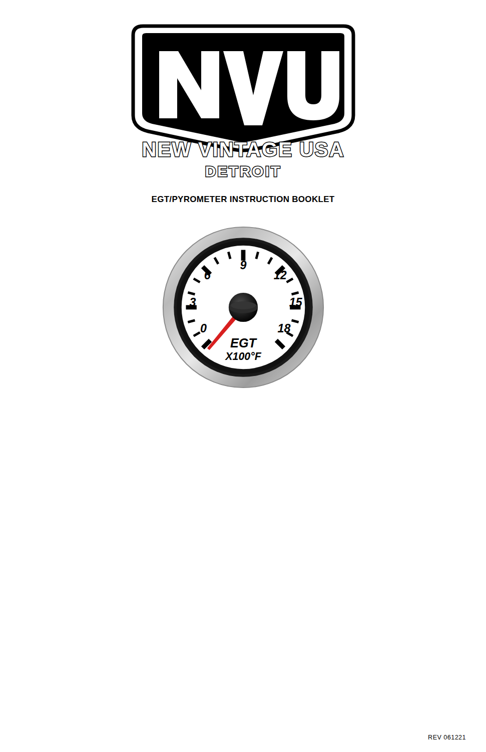New Vintage USA Detroit NEW VINTAGE USA DETROIT
EGT/PYROMETER INSTRUCTION BOOKLET
EGT Gauge 0 3 6 9 12 15 18 EGT X100°F
REV 061221